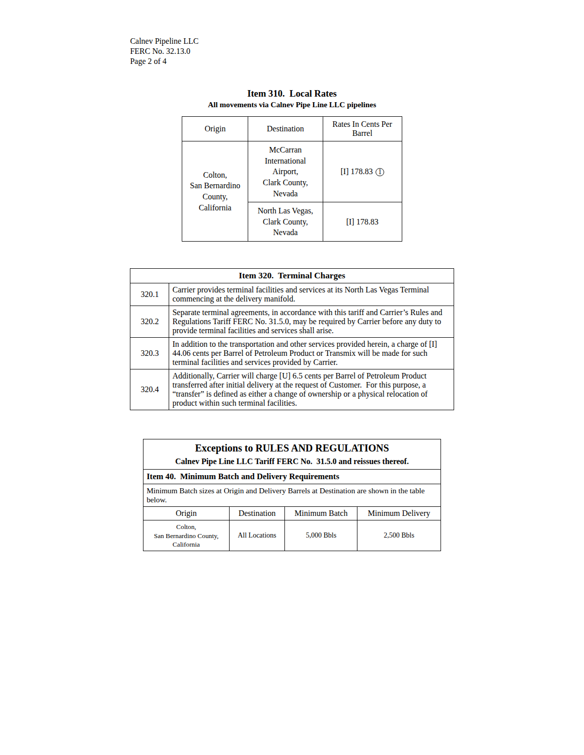Calnev Pipeline LLC
FERC No. 32.13.0
Page 2 of 4
Item 310. Local Rates
All movements via Calnev Pipe Line LLC pipelines
| Origin | Destination | Rates In Cents Per Barrel |
| Colton, San Bernardino County, California | McCarran International Airport, Clark County, Nevada | [I] 178.83 1 |
| North Las Vegas, Clark County, Nevada | [I] 178.83 |
| Item 320. Terminal Charges |
| --- |
| 320.1 | Carrier provides terminal facilities and services at its North Las Vegas Terminal commencing at the delivery manifold. |
| 320.2 | Separate terminal agreements, in accordance with this tariff and Carrier’s Rules and Regulations Tariff FERC No. 31.5.0, may be required by Carrier before any duty to provide terminal facilities and services shall arise. |
| 320.3 | In addition to the transportation and other services provided herein, a charge of [I] 44.06 cents per Barrel of Petroleum Product or Transmix will be made for such terminal facilities and services provided by Carrier. |
| 320.4 | Additionally, Carrier will charge [U] 6.5 cents per Barrel of Petroleum Product transferred after initial delivery at the request of Customer. For this purpose, a “transfer” is defined as either a change of ownership or a physical relocation of product within such terminal facilities. |
| Exceptions to RULES AND REGULATIONS |
| --- |
| Calnev Pipe Line LLC Tariff FERC No. 31.5.0 and reissues thereof. |
| Item 40. Minimum Batch and Delivery Requirements |
| Minimum Batch sizes at Origin and Delivery Barrels at Destination are shown in the table below. |
| Origin | Destination | Minimum Batch | Minimum Delivery |
| Colton, San Bernardino County, California | All Locations | 5,000 Bbls | 2,500 Bbls |